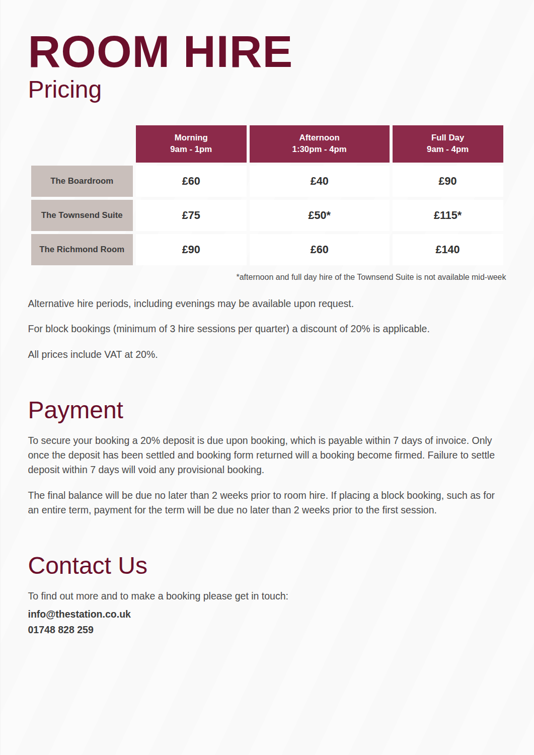ROOM HIRE
Pricing
| | Morning 9am - 1pm | Afternoon 1:30pm - 4pm | Full Day 9am - 4pm |
| --- | --- | --- | --- |
| The Boardroom | £60 | £40 | £90 |
| The Townsend Suite | £75 | £50* | £115* |
| The Richmond Room | £90 | £60 | £140 |
*afternoon and full day hire of the Townsend Suite is not available mid-week
Alternative hire periods, including evenings may be available upon request.
For block bookings (minimum of 3 hire sessions per quarter) a discount of 20% is applicable.
All prices include VAT at 20%.
Payment
To secure your booking a 20% deposit is due upon booking, which is payable within 7 days of invoice. Only once the deposit has been settled and booking form returned will a booking become firmed. Failure to settle deposit within 7 days will void any provisional booking.
The final balance will be due no later than 2 weeks prior to room hire. If placing a block booking, such as for an entire term, payment for the term will be due no later than 2 weeks prior to the first session.
Contact Us
To find out more and to make a booking please get in touch:
info@thestation.co.uk
01748 828 259